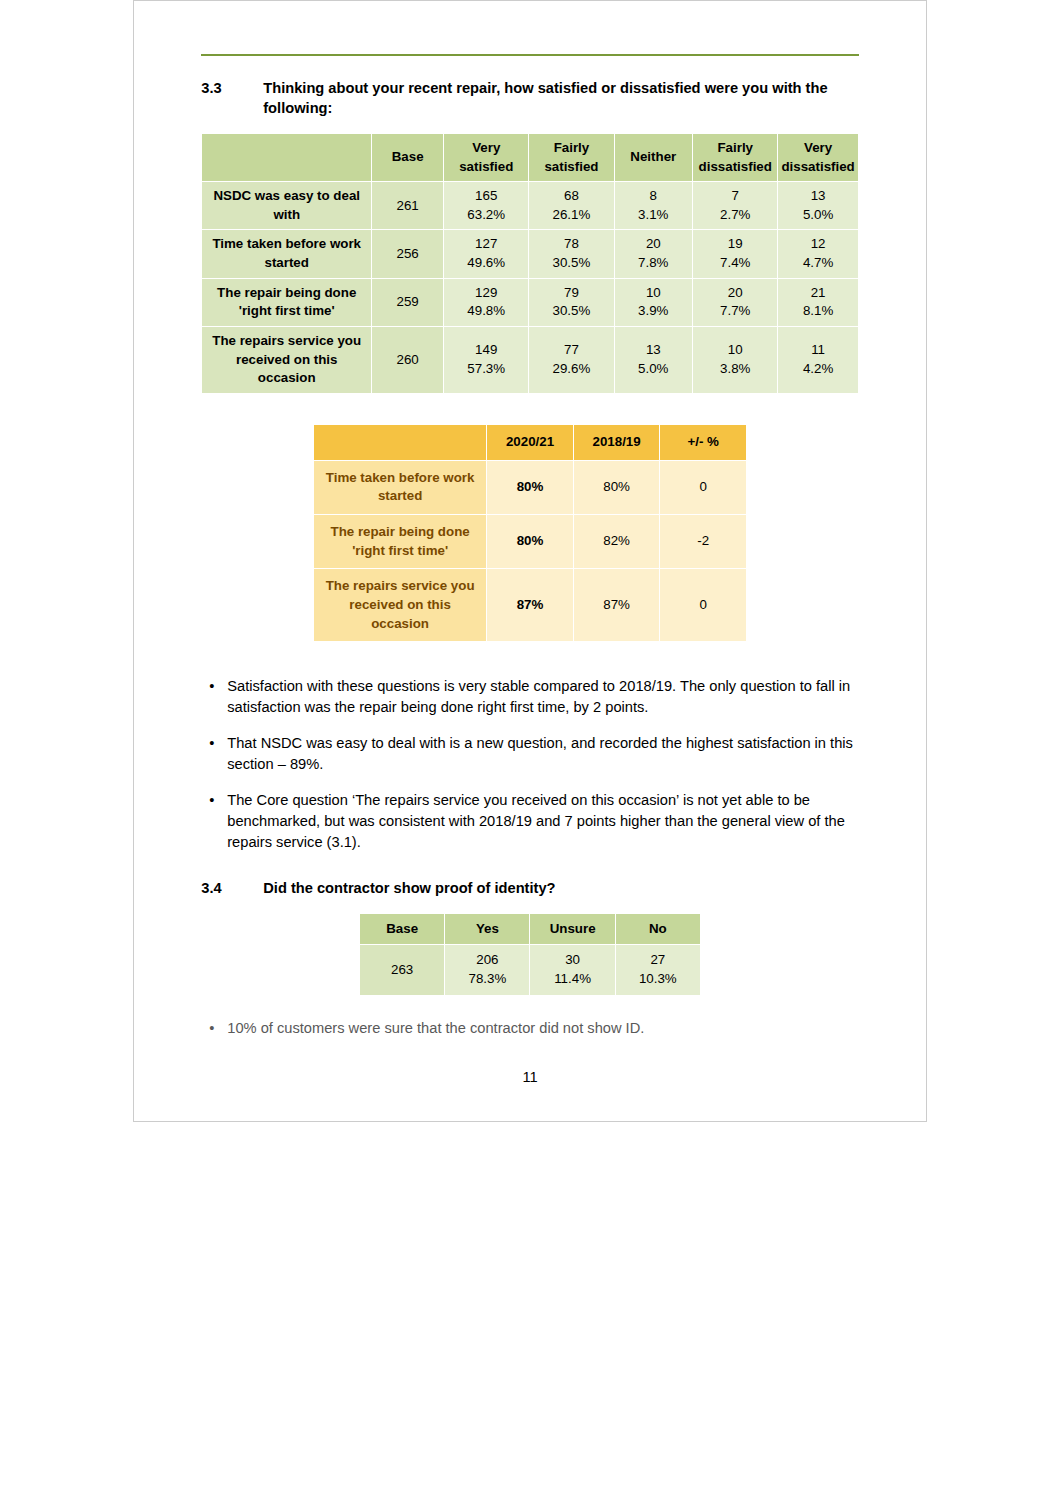3.3
Thinking about your recent repair, how satisfied or dissatisfied were you with the following:
| | Base | Very satisfied | Fairly satisfied | Neither | Fairly dissatisfied | Very dissatisfied |
| --- | --- | --- | --- | --- | --- | --- |
| NSDC was easy to deal with | 261 | 165 63.2% | 68 26.1% | 8 3.1% | 7 2.7% | 13 5.0% |
| Time taken before work started | 256 | 127 49.6% | 78 30.5% | 20 7.8% | 19 7.4% | 12 4.7% |
| The repair being done 'right first time' | 259 | 129 49.8% | 79 30.5% | 10 3.9% | 20 7.7% | 21 8.1% |
| The repairs service you received on this occasion | 260 | 149 57.3% | 77 29.6% | 13 5.0% | 10 3.8% | 11 4.2% |
| | 2020/21 | 2018/19 | +/- % |
| --- | --- | --- | --- |
| Time taken before work started | 80% | 80% | 0 |
| The repair being done 'right first time' | 80% | 82% | -2 |
| The repairs service you received on this occasion | 87% | 87% | 0 |
Satisfaction with these questions is very stable compared to 2018/19. The only question to fall in satisfaction was the repair being done right first time, by 2 points.
That NSDC was easy to deal with is a new question, and recorded the highest satisfaction in this section – 89%.
The Core question ‘The repairs service you received on this occasion’ is not yet able to be benchmarked, but was consistent with 2018/19 and 7 points higher than the general view of the repairs service (3.1).
3.4
Did the contractor show proof of identity?
| Base | Yes | Unsure | No |
| --- | --- | --- | --- |
| 263 | 206 78.3% | 30 11.4% | 27 10.3% |
10% of customers were sure that the contractor did not show ID.
11